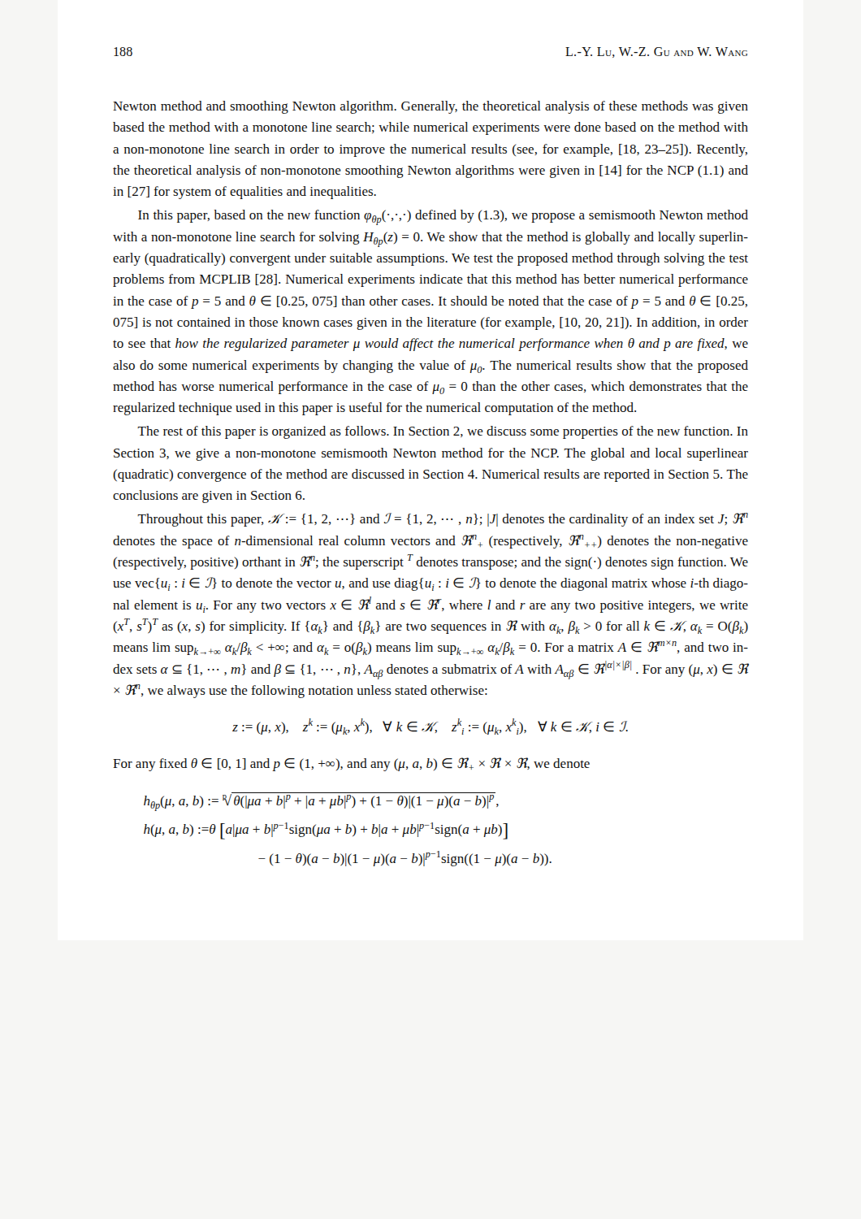188 L.-Y. Lu, W.-Z. Gu and W. Wang
Newton method and smoothing Newton algorithm. Generally, the theoretical analysis of these methods was given based the method with a monotone line search; while numerical experiments were done based on the method with a non-monotone line search in order to improve the numerical results (see, for example, [18, 23–25]). Recently, the theoretical analysis of non-monotone smoothing Newton algorithms were given in [14] for the NCP (1.1) and in [27] for system of equalities and inequalities.
In this paper, based on the new function φθp(·,·,·) defined by (1.3), we propose a semismooth Newton method with a non-monotone line search for solving Hθp(z) = 0. We show that the method is globally and locally superlinearly (quadratically) convergent under suitable assumptions. We test the proposed method through solving the test problems from MCPLIB [28]. Numerical experiments indicate that this method has better numerical performance in the case of p = 5 and θ ∈ [0.25, 075] than other cases. It should be noted that the case of p = 5 and θ ∈ [0.25, 075] is not contained in those known cases given in the literature (for example, [10, 20, 21]). In addition, in order to see that how the regularized parameter μ would affect the numerical performance when θ and p are fixed, we also do some numerical experiments by changing the value of μ0. The numerical results show that the proposed method has worse numerical performance in the case of μ0 = 0 than the other cases, which demonstrates that the regularized technique used in this paper is useful for the numerical computation of the method.
The rest of this paper is organized as follows. In Section 2, we discuss some properties of the new function. In Section 3, we give a non-monotone semismooth Newton method for the NCP. The global and local superlinear (quadratic) convergence of the method are discussed in Section 4. Numerical results are reported in Section 5. The conclusions are given in Section 6.
Throughout this paper, 𝒦 := {1, 2, ⋯} and ℐ = {1, 2, ⋯ , n}; |J| denotes the cardinality of an index set J; ℜn denotes the space of n-dimensional real column vectors and ℜn+ (respectively, ℜn++) denotes the non-negative (respectively, positive) orthant in ℜn; the superscript T denotes transpose; and the sign(·) denotes sign function. We use vec{ui : i ∈ ℐ} to denote the vector u, and use diag{ui : i ∈ ℐ} to denote the diagonal matrix whose i-th diagonal element is ui. For any two vectors x ∈ ℜl and s ∈ ℜr, where l and r are any two positive integers, we write (xT, sT)T as (x, s) for simplicity. If {αk} and {βk} are two sequences in ℜ with αk, βk > 0 for all k ∈ 𝒦, αk = O(βk) means lim supk→+∞ αk/βk < +∞; and αk = o(βk) means lim supk→+∞ αk/βk = 0. For a matrix A ∈ ℜm×n, and two index sets α ⊆ {1, ⋯ , m} and β ⊆ {1, ⋯ , n}, Aαβ denotes a submatrix of A with Aαβ ∈ ℜ|α|×|β| . For any (μ, x) ∈ ℜ × ℜn, we always use the following notation unless stated otherwise:
z := (μ, x), zk := (μk, xk), ∀ k ∈ 𝒦, zki := (μk, xki), ∀ k ∈ 𝒦, i ∈ ℐ.
For any fixed θ ∈ [0, 1] and p ∈ (1, +∞), and any (μ, a, b) ∈ ℜ+ × ℜ × ℜ, we denote
hθp(μ, a, b) := p√θ(|μa + b|p + |a + μb|p) + (1 − θ)|(1 − μ)(a − b)|p, h(μ, a, b) :=θ [a|μa + b|p−1sign(μa + b) + b|a + μb|p−1sign(a + μb)] − (1 − θ)(a − b)|(1 − μ)(a − b)|p−1sign((1 − μ)(a − b)).